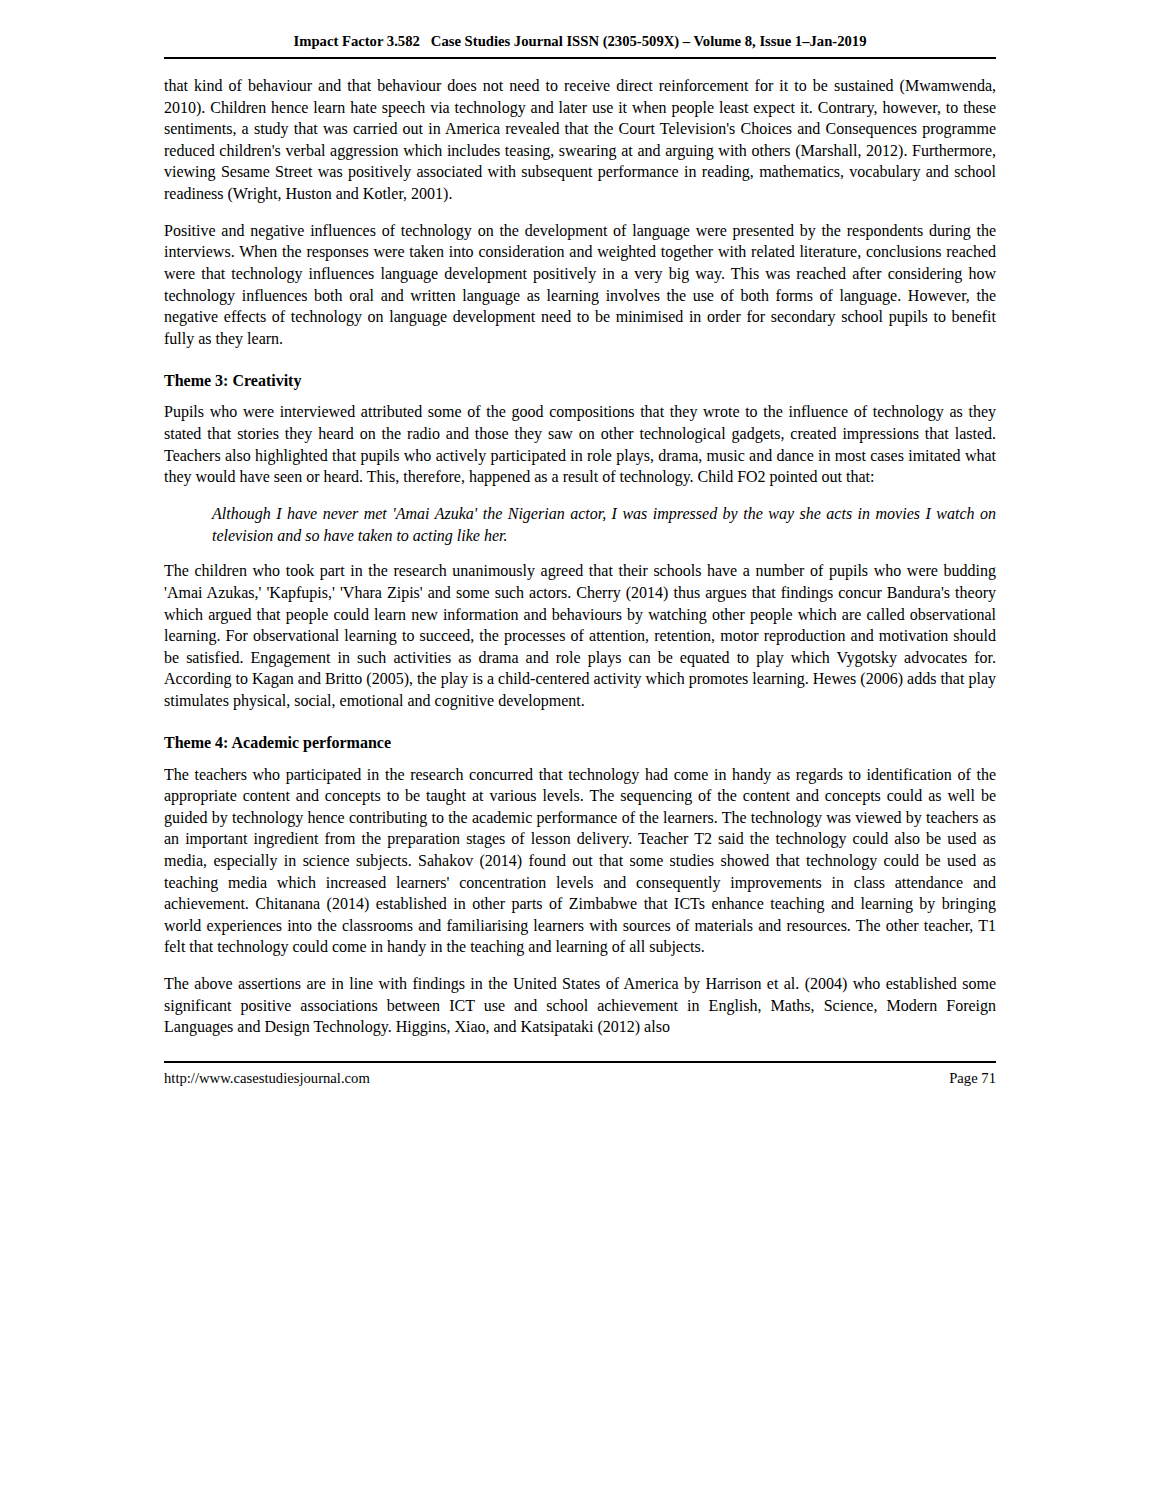Impact Factor 3.582 Case Studies Journal ISSN (2305-509X) – Volume 8, Issue 1–Jan-2019
that kind of behaviour and that behaviour does not need to receive direct reinforcement for it to be sustained (Mwamwenda, 2010). Children hence learn hate speech via technology and later use it when people least expect it. Contrary, however, to these sentiments, a study that was carried out in America revealed that the Court Television's Choices and Consequences programme reduced children's verbal aggression which includes teasing, swearing at and arguing with others (Marshall, 2012). Furthermore, viewing Sesame Street was positively associated with subsequent performance in reading, mathematics, vocabulary and school readiness (Wright, Huston and Kotler, 2001).
Positive and negative influences of technology on the development of language were presented by the respondents during the interviews. When the responses were taken into consideration and weighted together with related literature, conclusions reached were that technology influences language development positively in a very big way. This was reached after considering how technology influences both oral and written language as learning involves the use of both forms of language. However, the negative effects of technology on language development need to be minimised in order for secondary school pupils to benefit fully as they learn.
Theme 3: Creativity
Pupils who were interviewed attributed some of the good compositions that they wrote to the influence of technology as they stated that stories they heard on the radio and those they saw on other technological gadgets, created impressions that lasted. Teachers also highlighted that pupils who actively participated in role plays, drama, music and dance in most cases imitated what they would have seen or heard. This, therefore, happened as a result of technology. Child FO2 pointed out that:
Although I have never met 'Amai Azuka' the Nigerian actor, I was impressed by the way she acts in movies I watch on television and so have taken to acting like her.
The children who took part in the research unanimously agreed that their schools have a number of pupils who were budding 'Amai Azukas,' 'Kapfupis,' 'Vhara Zipis' and some such actors. Cherry (2014) thus argues that findings concur Bandura's theory which argued that people could learn new information and behaviours by watching other people which are called observational learning. For observational learning to succeed, the processes of attention, retention, motor reproduction and motivation should be satisfied. Engagement in such activities as drama and role plays can be equated to play which Vygotsky advocates for. According to Kagan and Britto (2005), the play is a child-centered activity which promotes learning. Hewes (2006) adds that play stimulates physical, social, emotional and cognitive development.
Theme 4: Academic performance
The teachers who participated in the research concurred that technology had come in handy as regards to identification of the appropriate content and concepts to be taught at various levels. The sequencing of the content and concepts could as well be guided by technology hence contributing to the academic performance of the learners. The technology was viewed by teachers as an important ingredient from the preparation stages of lesson delivery. Teacher T2 said the technology could also be used as media, especially in science subjects. Sahakov (2014) found out that some studies showed that technology could be used as teaching media which increased learners' concentration levels and consequently improvements in class attendance and achievement. Chitanana (2014) established in other parts of Zimbabwe that ICTs enhance teaching and learning by bringing world experiences into the classrooms and familiarising learners with sources of materials and resources. The other teacher, T1 felt that technology could come in handy in the teaching and learning of all subjects.
The above assertions are in line with findings in the United States of America by Harrison et al. (2004) who established some significant positive associations between ICT use and school achievement in English, Maths, Science, Modern Foreign Languages and Design Technology. Higgins, Xiao, and Katsipataki (2012) also
http://www.casestudiesjournal.com Page 71